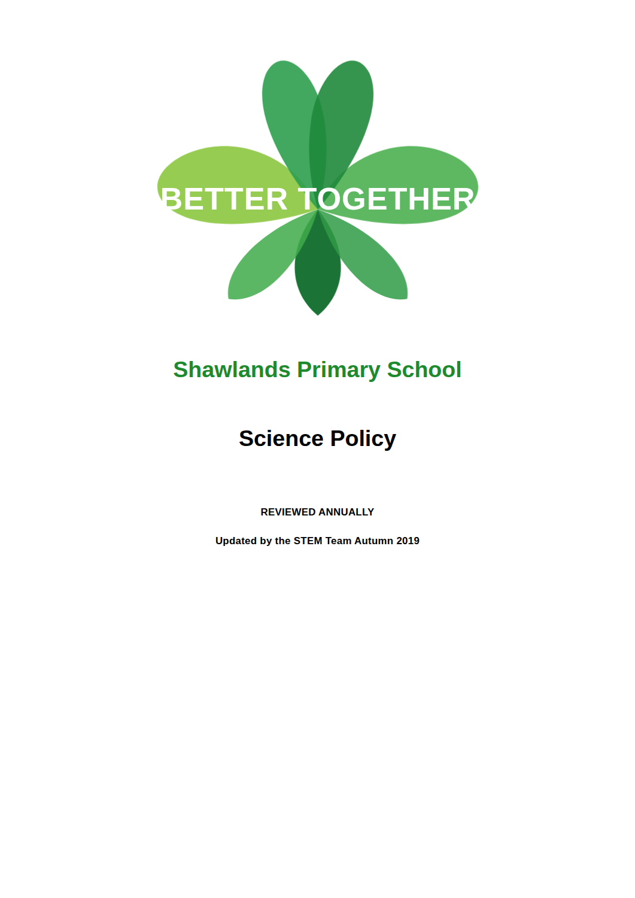BETTER TOGETHER
Shawlands Primary School
Science Policy
REVIEWED ANNUALLY
Updated by the STEM Team Autumn 2019